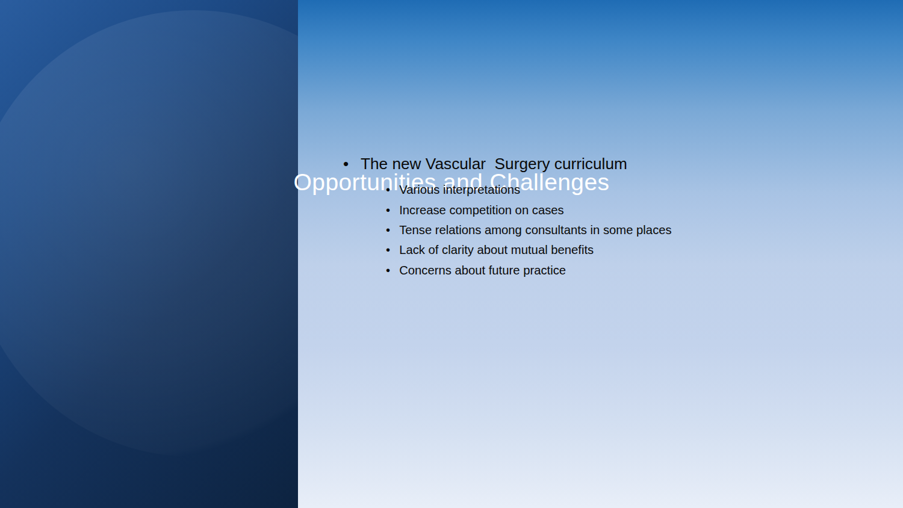Opportunities and Challenges
The new Vascular Surgery curriculum
Various interpretations
Increase competition on cases
Tense relations among consultants in some places
Lack of clarity about mutual benefits
Concerns about future practice